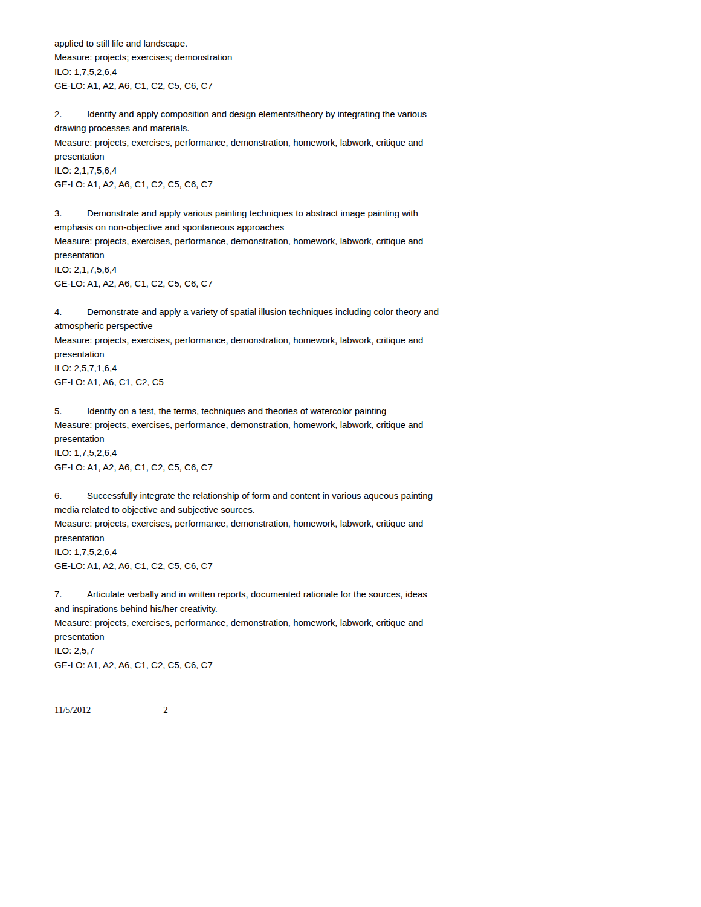applied to still life and landscape.
Measure: projects; exercises; demonstration
ILO: 1,7,5,2,6,4
GE-LO: A1, A2, A6, C1, C2, C5, C6, C7
2. Identify and apply composition and design elements/theory by integrating the various drawing processes and materials.
Measure: projects, exercises, performance, demonstration, homework, labwork, critique and presentation
ILO: 2,1,7,5,6,4
GE-LO: A1, A2, A6, C1, C2, C5, C6, C7
3. Demonstrate and apply various painting techniques to abstract image painting with emphasis on non-objective and spontaneous approaches
Measure: projects, exercises, performance, demonstration, homework, labwork, critique and presentation
ILO: 2,1,7,5,6,4
GE-LO: A1, A2, A6, C1, C2, C5, C6, C7
4. Demonstrate and apply a variety of spatial illusion techniques including color theory and atmospheric perspective
Measure: projects, exercises, performance, demonstration, homework, labwork, critique and presentation
ILO: 2,5,7,1,6,4
GE-LO: A1, A6, C1, C2, C5
5. Identify on a test, the terms, techniques and theories of watercolor painting
Measure: projects, exercises, performance, demonstration, homework, labwork, critique and presentation
ILO: 1,7,5,2,6,4
GE-LO: A1, A2, A6, C1, C2, C5, C6, C7
6. Successfully integrate the relationship of form and content in various aqueous painting media related to objective and subjective sources.
Measure: projects, exercises, performance, demonstration, homework, labwork, critique and presentation
ILO: 1,7,5,2,6,4
GE-LO: A1, A2, A6, C1, C2, C5, C6, C7
7. Articulate verbally and in written reports, documented rationale for the sources, ideas and inspirations behind his/her creativity.
Measure: projects, exercises, performance, demonstration, homework, labwork, critique and presentation
ILO: 2,5,7
GE-LO: A1, A2, A6, C1, C2, C5, C6, C7
11/5/20122